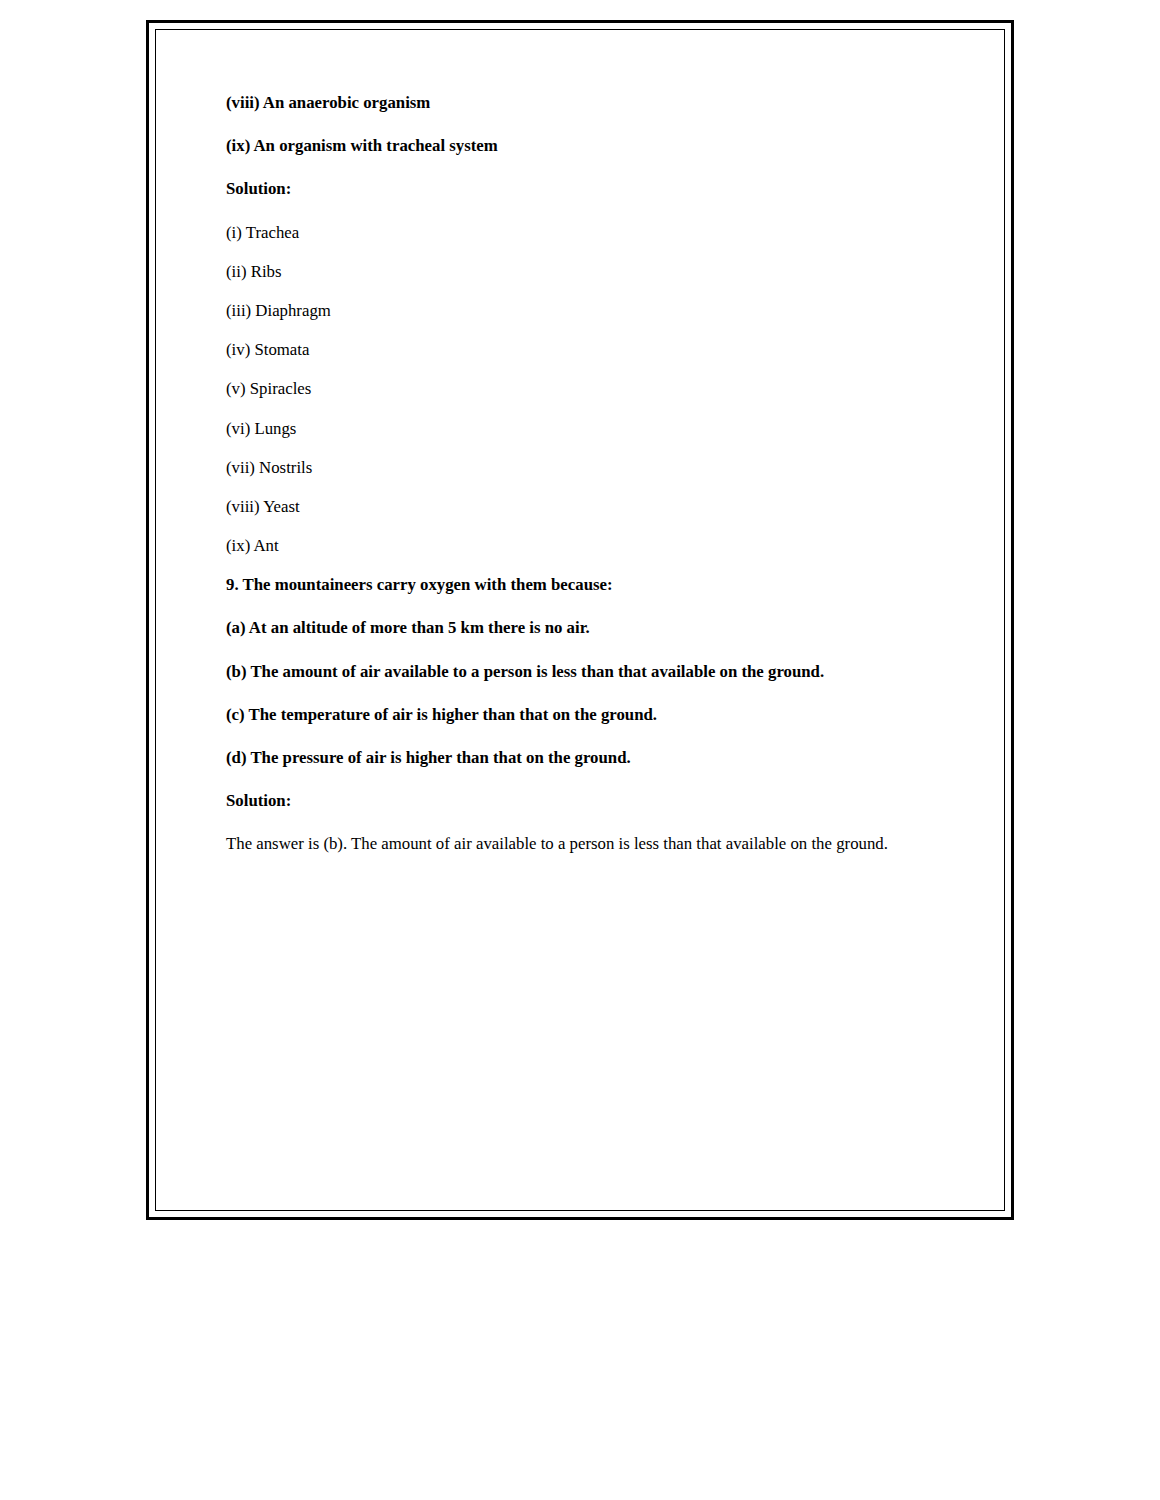(viii) An anaerobic organism
(ix) An organism with tracheal system
Solution:
(i) Trachea
(ii) Ribs
(iii) Diaphragm
(iv) Stomata
(v) Spiracles
(vi) Lungs
(vii) Nostrils
(viii) Yeast
(ix) Ant
9. The mountaineers carry oxygen with them because:
(a) At an altitude of more than 5 km there is no air.
(b) The amount of air available to a person is less than that available on the ground.
(c) The temperature of air is higher than that on the ground.
(d) The pressure of air is higher than that on the ground.
Solution:
The answer is (b). The amount of air available to a person is less than that available on the ground.